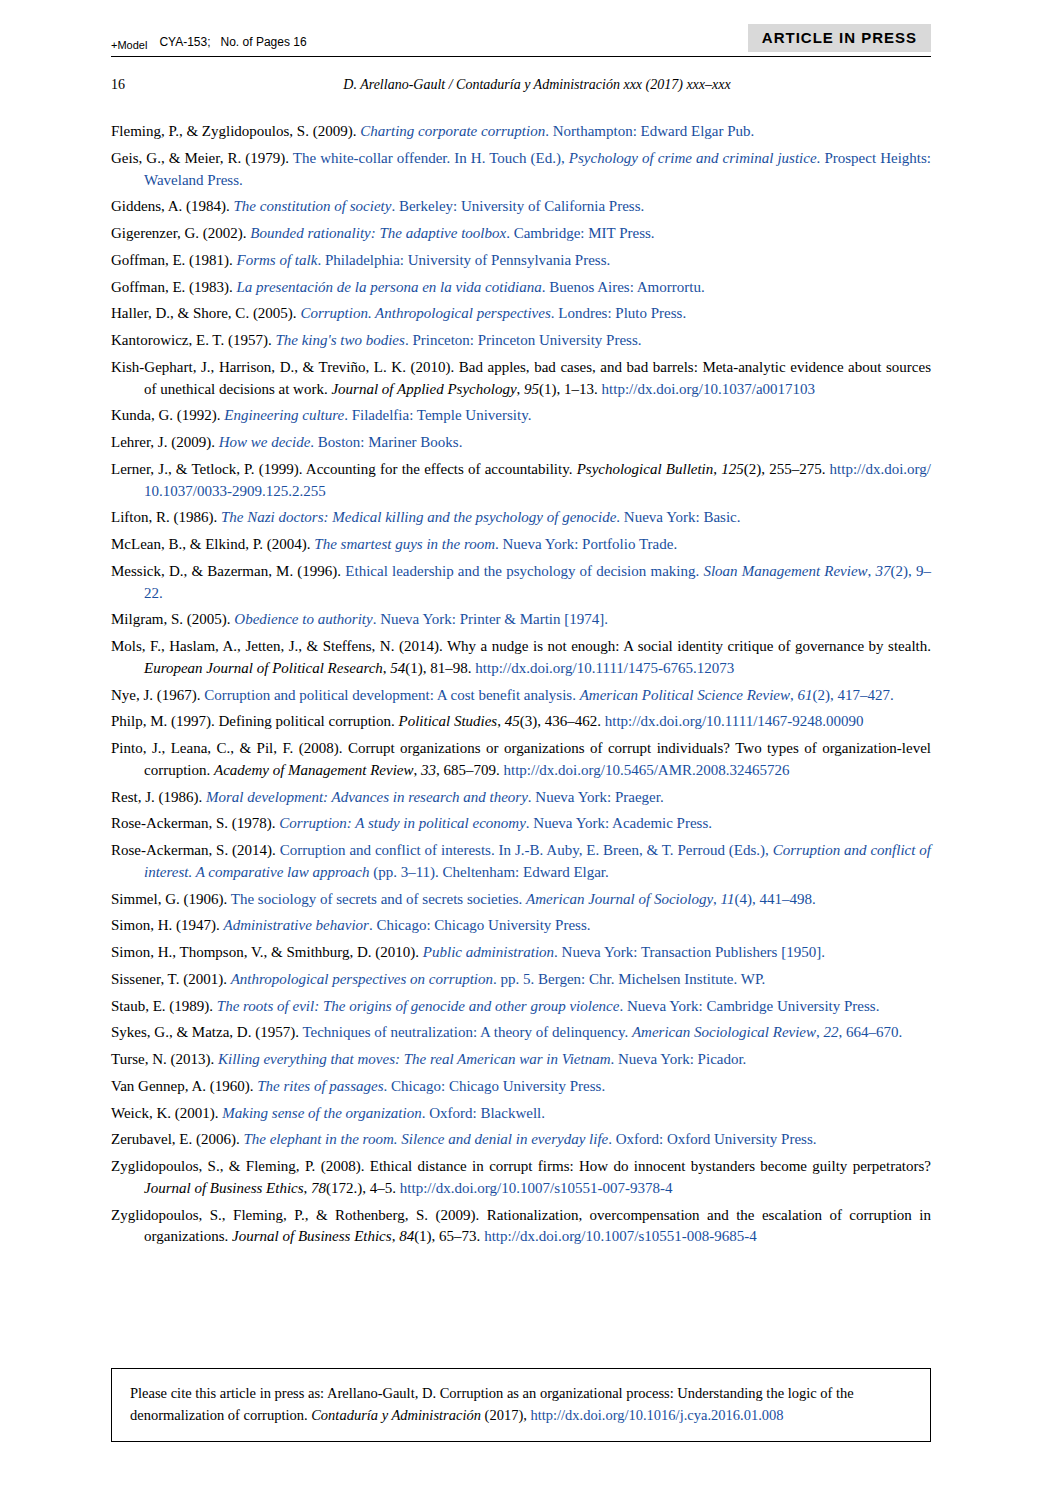+Model
CYA-153; No. of Pages 16
ARTICLE IN PRESS
16 D. Arellano-Gault / Contaduría y Administración xxx (2017) xxx–xxx
Fleming, P., & Zyglidopoulos, S. (2009). Charting corporate corruption. Northampton: Edward Elgar Pub.
Geis, G., & Meier, R. (1979). The white-collar offender. In H. Touch (Ed.), Psychology of crime and criminal justice. Prospect Heights: Waveland Press.
Giddens, A. (1984). The constitution of society. Berkeley: University of California Press.
Gigerenzer, G. (2002). Bounded rationality: The adaptive toolbox. Cambridge: MIT Press.
Goffman, E. (1981). Forms of talk. Philadelphia: University of Pennsylvania Press.
Goffman, E. (1983). La presentación de la persona en la vida cotidiana. Buenos Aires: Amorrortu.
Haller, D., & Shore, C. (2005). Corruption. Anthropological perspectives. Londres: Pluto Press.
Kantorowicz, E. T. (1957). The king's two bodies. Princeton: Princeton University Press.
Kish-Gephart, J., Harrison, D., & Treviño, L. K. (2010). Bad apples, bad cases, and bad barrels: Meta-analytic evidence about sources of unethical decisions at work. Journal of Applied Psychology, 95(1), 1–13. http://dx.doi.org/10.1037/a0017103
Kunda, G. (1992). Engineering culture. Filadelfia: Temple University.
Lehrer, J. (2009). How we decide. Boston: Mariner Books.
Lerner, J., & Tetlock, P. (1999). Accounting for the effects of accountability. Psychological Bulletin, 125(2), 255–275. http://dx.doi.org/10.1037/0033-2909.125.2.255
Lifton, R. (1986). The Nazi doctors: Medical killing and the psychology of genocide. Nueva York: Basic.
McLean, B., & Elkind, P. (2004). The smartest guys in the room. Nueva York: Portfolio Trade.
Messick, D., & Bazerman, M. (1996). Ethical leadership and the psychology of decision making. Sloan Management Review, 37(2), 9–22.
Milgram, S. (2005). Obedience to authority. Nueva York: Printer & Martin [1974].
Mols, F., Haslam, A., Jetten, J., & Steffens, N. (2014). Why a nudge is not enough: A social identity critique of governance by stealth. European Journal of Political Research, 54(1), 81–98. http://dx.doi.org/10.1111/1475-6765.12073
Nye, J. (1967). Corruption and political development: A cost benefit analysis. American Political Science Review, 61(2), 417–427.
Philp, M. (1997). Defining political corruption. Political Studies, 45(3), 436–462. http://dx.doi.org/10.1111/1467-9248.00090
Pinto, J., Leana, C., & Pil, F. (2008). Corrupt organizations or organizations of corrupt individuals? Two types of organization-level corruption. Academy of Management Review, 33, 685–709. http://dx.doi.org/10.5465/AMR.2008.32465726
Rest, J. (1986). Moral development: Advances in research and theory. Nueva York: Praeger.
Rose-Ackerman, S. (1978). Corruption: A study in political economy. Nueva York: Academic Press.
Rose-Ackerman, S. (2014). Corruption and conflict of interests. In J.-B. Auby, E. Breen, & T. Perroud (Eds.), Corruption and conflict of interest. A comparative law approach (pp. 3–11). Cheltenham: Edward Elgar.
Simmel, G. (1906). The sociology of secrets and of secrets societies. American Journal of Sociology, 11(4), 441–498.
Simon, H. (1947). Administrative behavior. Chicago: Chicago University Press.
Simon, H., Thompson, V., & Smithburg, D. (2010). Public administration. Nueva York: Transaction Publishers [1950].
Sissener, T. (2001). Anthropological perspectives on corruption. pp. 5. Bergen: Chr. Michelsen Institute. WP.
Staub, E. (1989). The roots of evil: The origins of genocide and other group violence. Nueva York: Cambridge University Press.
Sykes, G., & Matza, D. (1957). Techniques of neutralization: A theory of delinquency. American Sociological Review, 22, 664–670.
Turse, N. (2013). Killing everything that moves: The real American war in Vietnam. Nueva York: Picador.
Van Gennep, A. (1960). The rites of passages. Chicago: Chicago University Press.
Weick, K. (2001). Making sense of the organization. Oxford: Blackwell.
Zerubavel, E. (2006). The elephant in the room. Silence and denial in everyday life. Oxford: Oxford University Press.
Zyglidopoulos, S., & Fleming, P. (2008). Ethical distance in corrupt firms: How do innocent bystanders become guilty perpetrators? Journal of Business Ethics, 78(172.), 4–5. http://dx.doi.org/10.1007/s10551-007-9378-4
Zyglidopoulos, S., Fleming, P., & Rothenberg, S. (2009). Rationalization, overcompensation and the escalation of corruption in organizations. Journal of Business Ethics, 84(1), 65–73. http://dx.doi.org/10.1007/s10551-008-9685-4
Please cite this article in press as: Arellano-Gault, D. Corruption as an organizational process: Understanding the logic of the denormalization of corruption. Contaduría y Administración (2017), http://dx.doi.org/10.1016/j.cya.2016.01.008